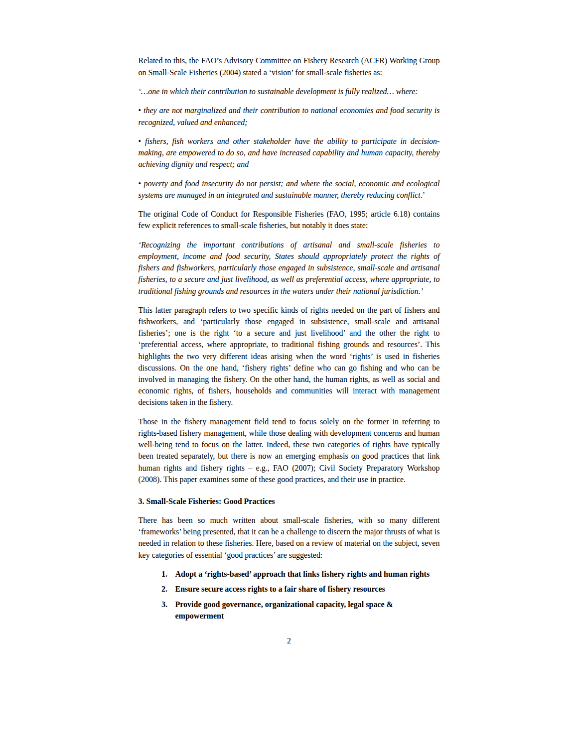Related to this, the FAO’s Advisory Committee on Fishery Research (ACFR) Working Group on Small-Scale Fisheries (2004) stated a ‘vision’ for small-scale fisheries as:
‘…one in which their contribution to sustainable development is fully realized… where:
• they are not marginalized and their contribution to national economies and food security is recognized, valued and enhanced;
• fishers, fish workers and other stakeholder have the ability to participate in decision-making, are empowered to do so, and have increased capability and human capacity, thereby achieving dignity and respect; and
• poverty and food insecurity do not persist; and where the social, economic and ecological systems are managed in an integrated and sustainable manner, thereby reducing conflict.’
The original Code of Conduct for Responsible Fisheries (FAO, 1995; article 6.18) contains few explicit references to small-scale fisheries, but notably it does state:
‘Recognizing the important contributions of artisanal and small-scale fisheries to employment, income and food security, States should appropriately protect the rights of fishers and fishworkers, particularly those engaged in subsistence, small-scale and artisanal fisheries, to a secure and just livelihood, as well as preferential access, where appropriate, to traditional fishing grounds and resources in the waters under their national jurisdiction.’
This latter paragraph refers to two specific kinds of rights needed on the part of fishers and fishworkers, and ‘particularly those engaged in subsistence, small-scale and artisanal fisheries’; one is the right ‘to a secure and just livelihood’ and the other the right to ‘preferential access, where appropriate, to traditional fishing grounds and resources’. This highlights the two very different ideas arising when the word ‘rights’ is used in fisheries discussions. On the one hand, ‘fishery rights’ define who can go fishing and who can be involved in managing the fishery. On the other hand, the human rights, as well as social and economic rights, of fishers, households and communities will interact with management decisions taken in the fishery.
Those in the fishery management field tend to focus solely on the former in referring to rights-based fishery management, while those dealing with development concerns and human well-being tend to focus on the latter. Indeed, these two categories of rights have typically been treated separately, but there is now an emerging emphasis on good practices that link human rights and fishery rights – e.g., FAO (2007); Civil Society Preparatory Workshop (2008). This paper examines some of these good practices, and their use in practice.
3. Small-Scale Fisheries: Good Practices
There has been so much written about small-scale fisheries, with so many different ‘frameworks’ being presented, that it can be a challenge to discern the major thrusts of what is needed in relation to these fisheries. Here, based on a review of material on the subject, seven key categories of essential ‘good practices’ are suggested:
Adopt a ‘rights-based’ approach that links fishery rights and human rights
Ensure secure access rights to a fair share of fishery resources
Provide good governance, organizational capacity, legal space & empowerment
2